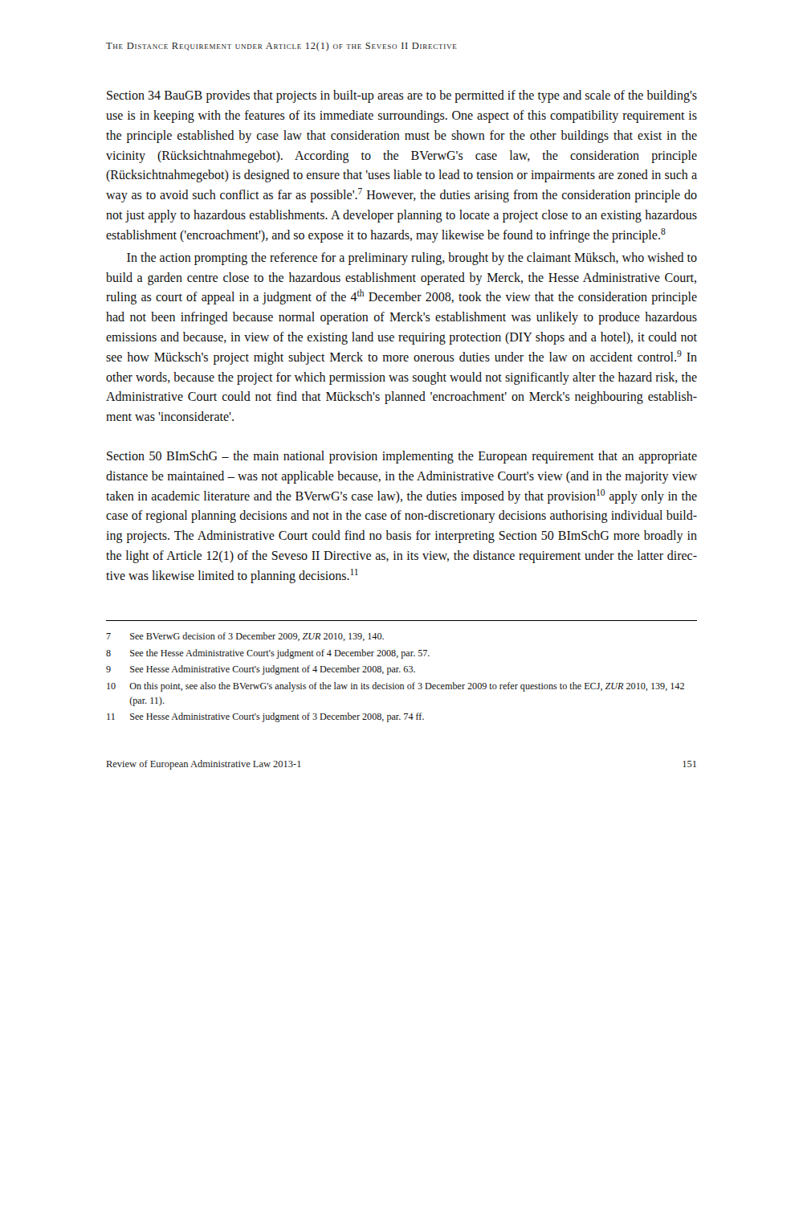The Distance Requirement under Article 12(1) of the Seveso II Directive
Section 34 BauGB provides that projects in built-up areas are to be permitted if the type and scale of the building's use is in keeping with the features of its immediate surroundings. One aspect of this compatibility requirement is the principle established by case law that consideration must be shown for the other buildings that exist in the vicinity (Rücksichtnahmegebot). According to the BVerwG's case law, the consideration principle (Rücksichtnahmegebot) is designed to ensure that 'uses liable to lead to tension or impairments are zoned in such a way as to avoid such conflict as far as possible'.7 However, the duties arising from the consideration principle do not just apply to hazardous establishments. A developer planning to locate a project close to an existing hazardous establishment ('encroachment'), and so expose it to hazards, may likewise be found to infringe the principle.8
In the action prompting the reference for a preliminary ruling, brought by the claimant Müksch, who wished to build a garden centre close to the hazardous establishment operated by Merck, the Hesse Administrative Court, ruling as court of appeal in a judgment of the 4th December 2008, took the view that the consideration principle had not been infringed because normal operation of Merck's establishment was unlikely to produce hazardous emissions and because, in view of the existing land use requiring protection (DIY shops and a hotel), it could not see how Mücksch's project might subject Merck to more onerous duties under the law on accident control.9 In other words, because the project for which permission was sought would not significantly alter the hazard risk, the Administrative Court could not find that Mücksch's planned 'encroachment' on Merck's neighbouring establishment was 'inconsiderate'.
Section 50 BImSchG – the main national provision implementing the European requirement that an appropriate distance be maintained – was not applicable because, in the Administrative Court's view (and in the majority view taken in academic literature and the BVerwG's case law), the duties imposed by that provision10 apply only in the case of regional planning decisions and not in the case of non-discretionary decisions authorising individual building projects. The Administrative Court could find no basis for interpreting Section 50 BImSchG more broadly in the light of Article 12(1) of the Seveso II Directive as, in its view, the distance requirement under the latter directive was likewise limited to planning decisions.11
7 See BVerwG decision of 3 December 2009, ZUR 2010, 139, 140.
8 See the Hesse Administrative Court's judgment of 4 December 2008, par. 57.
9 See Hesse Administrative Court's judgment of 4 December 2008, par. 63.
10 On this point, see also the BVerwG's analysis of the law in its decision of 3 December 2009 to refer questions to the ECJ, ZUR 2010, 139, 142 (par. 11).
11 See Hesse Administrative Court's judgment of 3 December 2008, par. 74 ff.
Review of European Administrative Law 2013-1 151